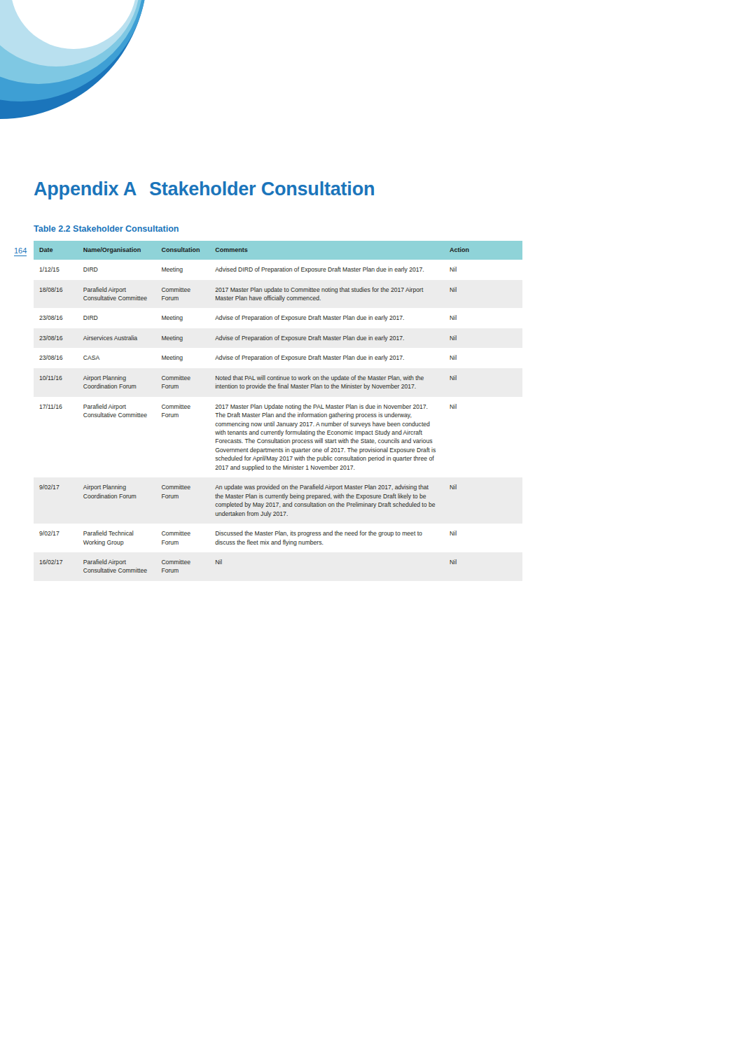Appendix AStakeholder Consultation
164
Table 2.2 Stakeholder Consultation
| Date | Name/Organisation | Consultation | Comments | Action |
| --- | --- | --- | --- | --- |
| 1/12/15 | DIRD | Meeting | Advised DIRD of Preparation of Exposure Draft Master Plan due in early 2017. | Nil |
| 18/08/16 | Parafield Airport Consultative Committee | Committee Forum | 2017 Master Plan update to Committee noting that studies for the 2017 Airport Master Plan have officially commenced. | Nil |
| 23/08/16 | DIRD | Meeting | Advise of Preparation of Exposure Draft Master Plan due in early 2017. | Nil |
| 23/08/16 | Airservices Australia | Meeting | Advise of Preparation of Exposure Draft Master Plan due in early 2017. | Nil |
| 23/08/16 | CASA | Meeting | Advise of Preparation of Exposure Draft Master Plan due in early 2017. | Nil |
| 10/11/16 | Airport Planning Coordination Forum | Committee Forum | Noted that PAL will continue to work on the update of the Master Plan, with the intention to provide the final Master Plan to the Minister by November 2017. | Nil |
| 17/11/16 | Parafield Airport Consultative Committee | Committee Forum | 2017 Master Plan Update noting the PAL Master Plan is due in November 2017. The Draft Master Plan and the information gathering process is underway, commencing now until January 2017. A number of surveys have been conducted with tenants and currently formulating the Economic Impact Study and Aircraft Forecasts. The Consultation process will start with the State, councils and various Government departments in quarter one of 2017. The provisional Exposure Draft is scheduled for April/May 2017 with the public consultation period in quarter three of 2017 and supplied to the Minister 1 November 2017. | Nil |
| 9/02/17 | Airport Planning Coordination Forum | Committee Forum | An update was provided on the Parafield Airport Master Plan 2017, advising that the Master Plan is currently being prepared, with the Exposure Draft likely to be completed by May 2017, and consultation on the Preliminary Draft scheduled to be undertaken from July 2017. | Nil |
| 9/02/17 | Parafield Technical Working Group | Committee Forum | Discussed the Master Plan, its progress and the need for the group to meet to discuss the fleet mix and flying numbers. | Nil |
| 16/02/17 | Parafield Airport Consultative Committee | Committee Forum | Nil | Nil |